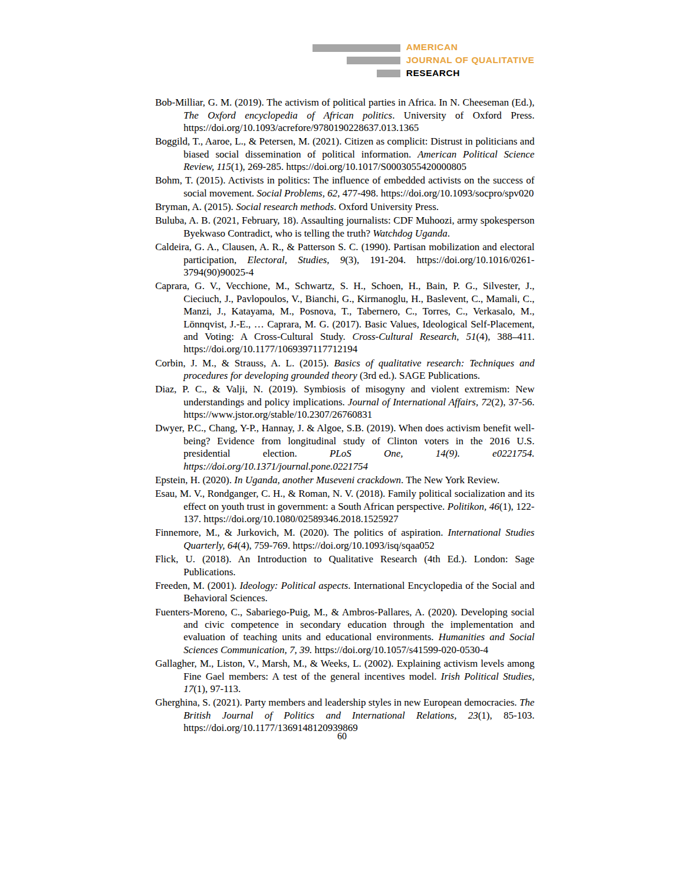| | AMERICAN |
| | JOURNAL OF QUALITATIVE |
| | RESEARCH |
Bob-Milliar, G. M. (2019). The activism of political parties in Africa. In N. Cheeseman (Ed.), The Oxford encyclopedia of African politics. University of Oxford Press. https://doi.org/10.1093/acrefore/9780190228637.013.1365
Boggild, T., Aaroe, L., & Petersen, M. (2021). Citizen as complicit: Distrust in politicians and biased social dissemination of political information. American Political Science Review, 115(1), 269-285. https://doi.org/10.1017/S0003055420000805
Bohm, T. (2015). Activists in politics: The influence of embedded activists on the success of social movement. Social Problems, 62, 477-498. https://doi.org/10.1093/socpro/spv020
Bryman, A. (2015). Social research methods. Oxford University Press.
Buluba, A. B. (2021, February, 18). Assaulting journalists: CDF Muhoozi, army spokesperson Byekwaso Contradict, who is telling the truth? Watchdog Uganda.
Caldeira, G. A., Clausen, A. R., & Patterson S. C. (1990). Partisan mobilization and electoral participation, Electoral, Studies, 9(3), 191-204. https://doi.org/10.1016/0261-3794(90)90025-4
Caprara, G. V., Vecchione, M., Schwartz, S. H., Schoen, H., Bain, P. G., Silvester, J., Cieciuch, J., Pavlopoulos, V., Bianchi, G., Kirmanoglu, H., Baslevent, C., Mamali, C., Manzi, J., Katayama, M., Posnova, T., Tabernero, C., Torres, C., Verkasalo, M., Lönnqvist, J.-E., … Caprara, M. G. (2017). Basic Values, Ideological Self-Placement, and Voting: A Cross-Cultural Study. Cross-Cultural Research, 51(4), 388–411. https://doi.org/10.1177/1069397117712194
Corbin, J. M., & Strauss, A. L. (2015). Basics of qualitative research: Techniques and procedures for developing grounded theory (3rd ed.). SAGE Publications.
Diaz, P. C., & Valji, N. (2019). Symbiosis of misogyny and violent extremism: New understandings and policy implications. Journal of International Affairs, 72(2), 37-56. https://www.jstor.org/stable/10.2307/26760831
Dwyer, P.C., Chang, Y-P., Hannay, J. & Algoe, S.B. (2019). When does activism benefit well-being? Evidence from longitudinal study of Clinton voters in the 2016 U.S. presidential election. PLoS One, 14(9). e0221754. https://doi.org/10.1371/journal.pone.0221754
Epstein, H. (2020). In Uganda, another Museveni crackdown. The New York Review.
Esau, M. V., Rondganger, C. H., & Roman, N. V. (2018). Family political socialization and its effect on youth trust in government: a South African perspective. Politikon, 46(1), 122-137. https://doi.org/10.1080/02589346.2018.1525927
Finnemore, M., & Jurkovich, M. (2020). The politics of aspiration. International Studies Quarterly, 64(4), 759-769. https://doi.org/10.1093/isq/sqaa052
Flick, U. (2018). An Introduction to Qualitative Research (4th Ed.). London: Sage Publications.
Freeden, M. (2001). Ideology: Political aspects. International Encyclopedia of the Social and Behavioral Sciences.
Fuenters-Moreno, C., Sabariego-Puig, M., & Ambros-Pallares, A. (2020). Developing social and civic competence in secondary education through the implementation and evaluation of teaching units and educational environments. Humanities and Social Sciences Communication, 7, 39. https://doi.org/10.1057/s41599-020-0530-4
Gallagher, M., Liston, V., Marsh, M., & Weeks, L. (2002). Explaining activism levels among Fine Gael members: A test of the general incentives model. Irish Political Studies, 17(1), 97-113.
Gherghina, S. (2021). Party members and leadership styles in new European democracies. The British Journal of Politics and International Relations, 23(1), 85-103. https://doi.org/10.1177/1369148120939869
60